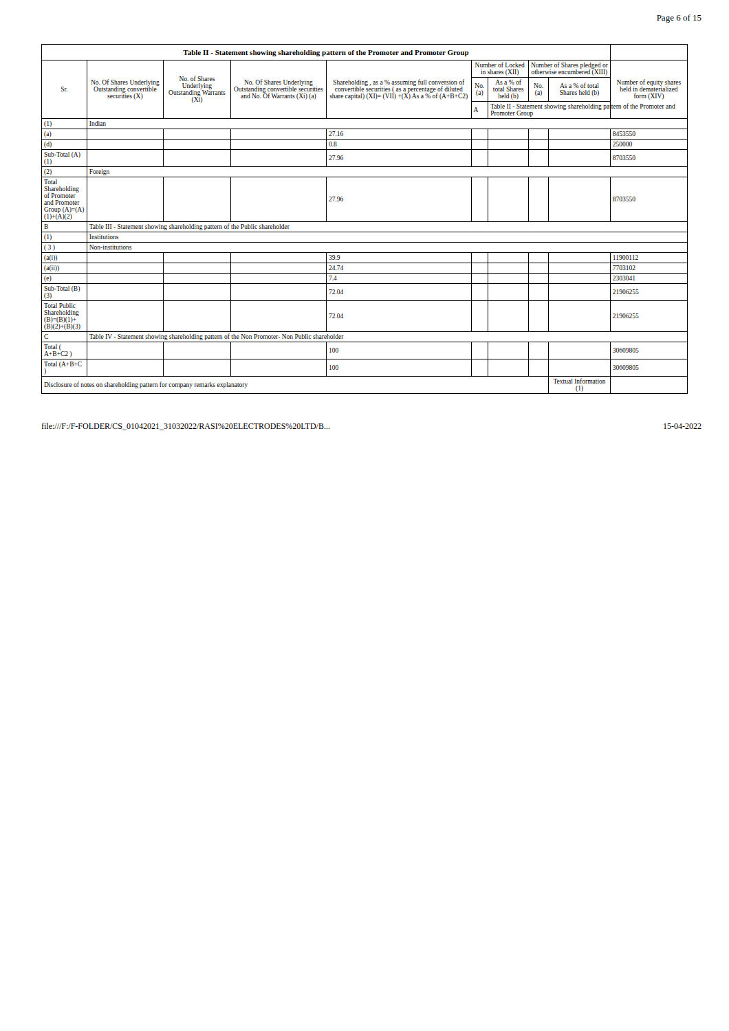Page 6 of 15
| Table II - Statement showing shareholding pattern of the Promoter and Promoter Group |
| Sr. | No. Of Shares Underlying Outstanding convertible securities (X) | No. of Shares Underlying Outstanding Warrants (Xi) | No. Of Shares Underlying Outstanding convertible securities and No. Of Warrants (Xi) (a) | Shareholding , as a % assuming full conversion of convertible securities ( as a percentage of diluted share capital) (XI)= (VII) +(X) As a % of (A+B+C2) | Number of Locked in shares (XII) | Number of Shares pledged or otherwise encumbered (XIII) | Number of equity shares held in dematerialized form (XIV) |
| No. (a) | As a % of total Shares held (b) | No. (a) | As a % of total Shares held (b) |
| A | Table II - Statement showing shareholding pattern of the Promoter and Promoter Group |
| (1) | Indian |
| (a) | | | | 27.16 | | | | | 8453550 |
| (d) | | | | 0.8 | | | | | 250000 |
| Sub-Total (A)(1) | | | | 27.96 | | | | | 8703550 |
| (2) | Foreign |
| Total Shareholding of Promoter and Promoter Group (A)=(A)(1)+(A)(2) | | | | 27.96 | | | | | 8703550 |
| B | Table III - Statement showing shareholding pattern of the Public shareholder |
| (1) | Institutions |
| ( 3 ) | Non-institutions |
| (a(i)) | | | | 39.9 | | | | | 11900112 |
| (a(ii)) | | | | 24.74 | | | | | 7703102 |
| (e) | | | | 7.4 | | | | | 2303041 |
| Sub-Total (B)(3) | | | | 72.04 | | | | | 21906255 |
| Total Public Shareholding (B)=(B)(1)+(B)(2)+(B)(3) | | | | 72.04 | | | | | 21906255 |
| C | Table IV - Statement showing shareholding pattern of the Non Promoter- Non Public shareholder |
| Total ( A+B+C2 ) | | | | 100 | | | | | 30609805 |
| Total (A+B+C ) | | | | 100 | | | | | 30609805 |
| Disclosure of notes on shareholding pattern for company remarks explanatory | Textual Information (1) | |
file:///F:/F-FOLDER/CS_01042021_31032022/RASI%20ELECTRODES%20LTD/B... 15-04-2022